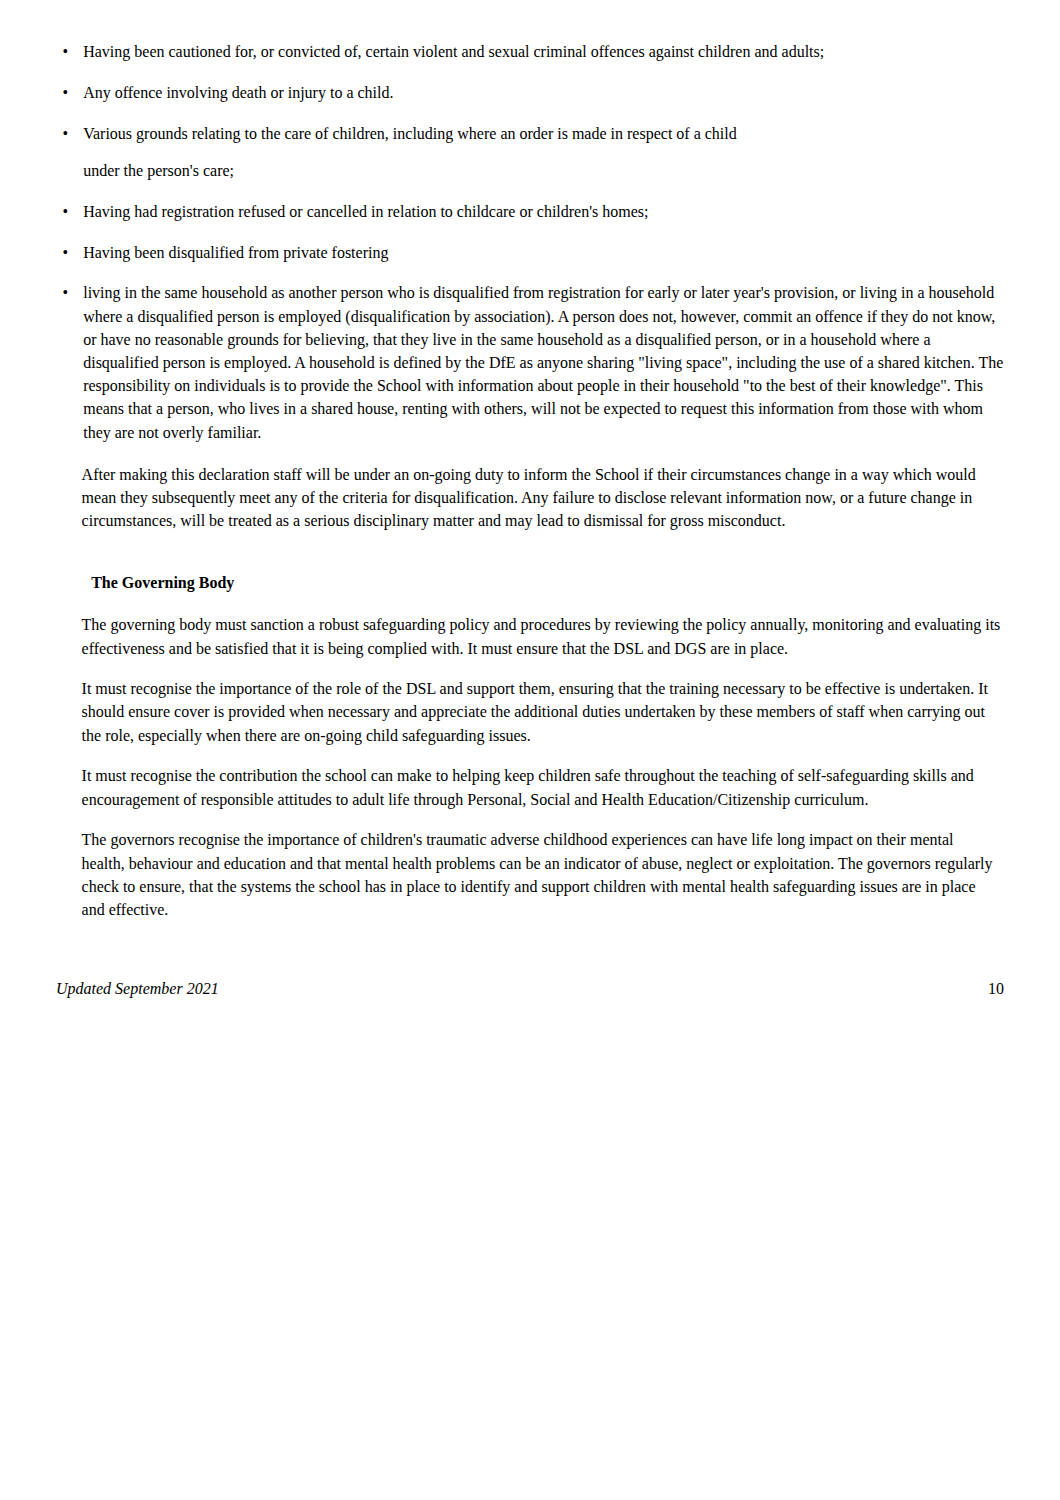Having been cautioned for, or convicted of, certain violent and sexual criminal offences against children and adults;
Any offence involving death or injury to a child.
Various grounds relating to the care of children, including where an order is made in respect of a child
under the person's care;
Having had registration refused or cancelled in relation to childcare or children's homes;
Having been disqualified from private fostering
living in the same household as another person who is disqualified from registration for early or later year's provision, or living in a household where a disqualified person is employed (disqualification by association). A person does not, however, commit an offence if they do not know, or have no reasonable grounds for believing, that they live in the same household as a disqualified person, or in a household where a disqualified person is employed. A household is defined by the DfE as anyone sharing "living space", including the use of a shared kitchen. The responsibility on individuals is to provide the School with information about people in their household "to the best of their knowledge". This means that a person, who lives in a shared house, renting with others, will not be expected to request this information from those with whom they are not overly familiar.
After making this declaration staff will be under an on-going duty to inform the School if their circumstances change in a way which would mean they subsequently meet any of the criteria for disqualification. Any failure to disclose relevant information now, or a future change in circumstances, will be treated as a serious disciplinary matter and may lead to dismissal for gross misconduct.
The Governing Body
The governing body must sanction a robust safeguarding policy and procedures by reviewing the policy annually, monitoring and evaluating its effectiveness and be satisfied that it is being complied with. It must ensure that the DSL and DGS are in place.
It must recognise the importance of the role of the DSL and support them, ensuring that the training necessary to be effective is undertaken. It should ensure cover is provided when necessary and appreciate the additional duties undertaken by these members of staff when carrying out the role, especially when there are on-going child safeguarding issues.
It must recognise the contribution the school can make to helping keep children safe throughout the teaching of self-safeguarding skills and encouragement of responsible attitudes to adult life through Personal, Social and Health Education/Citizenship curriculum.
The governors recognise the importance of children's traumatic adverse childhood experiences can have life long impact on their mental health, behaviour and education and that mental health problems can be an indicator of abuse, neglect or exploitation. The governors regularly check to ensure, that the systems the school has in place to identify and support children with mental health safeguarding issues are in place and effective.
Updated September 2021 10